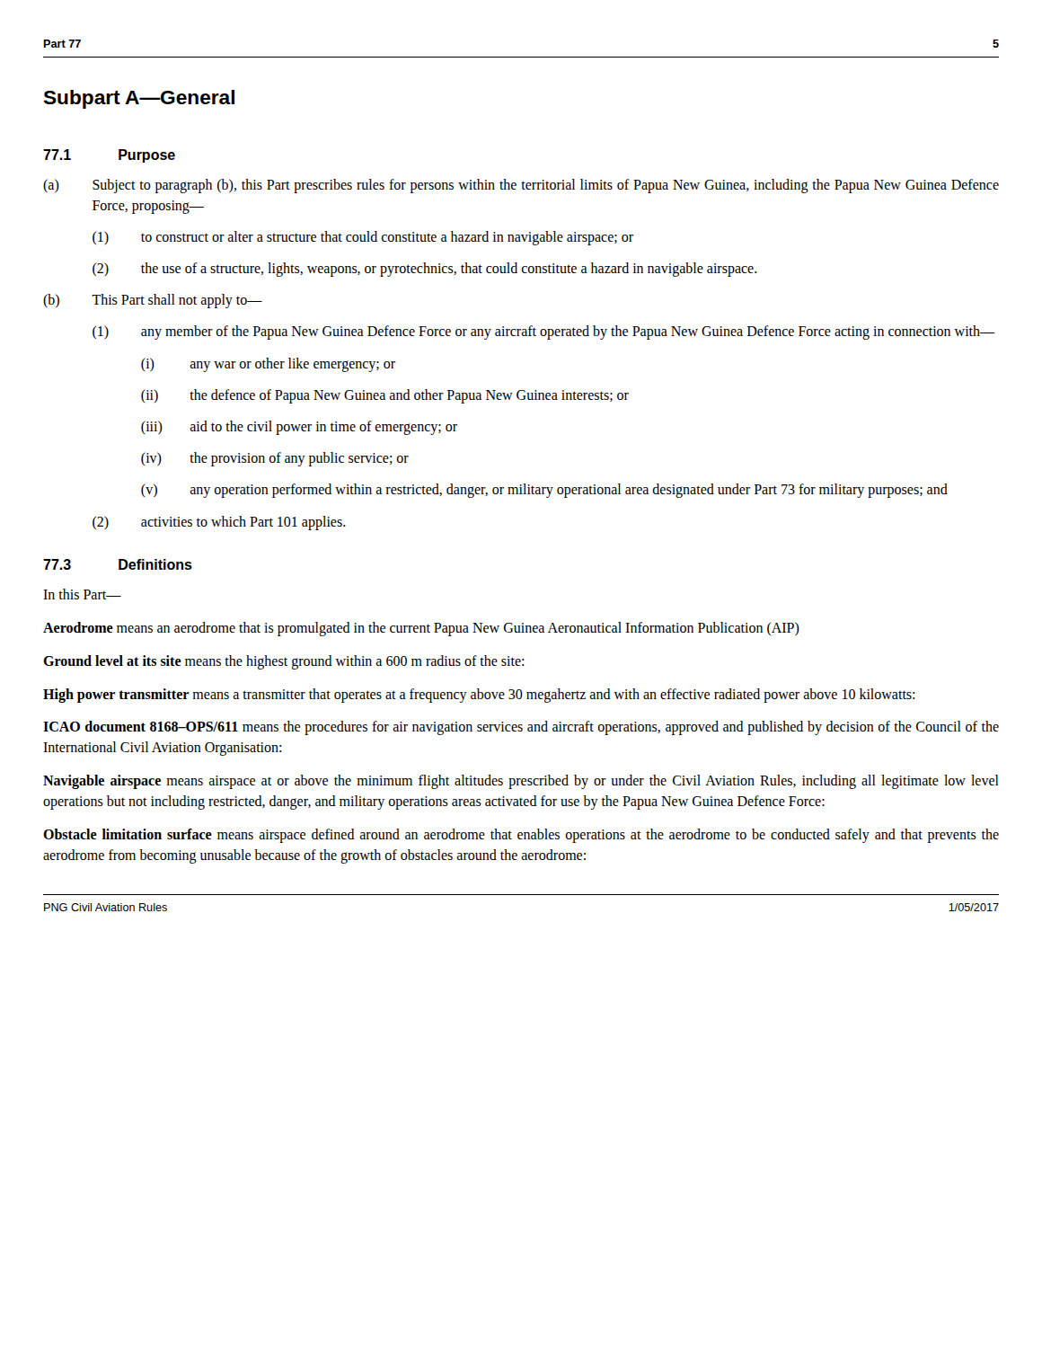Part 77 5
Subpart A—General
77.1 Purpose
(a)
Subject to paragraph (b), this Part prescribes rules for persons within the territorial limits of Papua New Guinea, including the Papua New Guinea Defence Force, proposing—
(1)
to construct or alter a structure that could constitute a hazard in navigable airspace; or
(2)
the use of a structure, lights, weapons, or pyrotechnics, that could constitute a hazard in navigable airspace.
(b)
This Part shall not apply to—
(1)
any member of the Papua New Guinea Defence Force or any aircraft operated by the Papua New Guinea Defence Force acting in connection with—
(i)
any war or other like emergency; or
(ii)
the defence of Papua New Guinea and other Papua New Guinea interests; or
(iii)
aid to the civil power in time of emergency; or
(iv)
the provision of any public service; or
(v)
any operation performed within a restricted, danger, or military operational area designated under Part 73 for military purposes; and
(2)
activities to which Part 101 applies.
77.3 Definitions
In this Part—
Aerodrome means an aerodrome that is promulgated in the current Papua New Guinea Aeronautical Information Publication (AIP)
Ground level at its site means the highest ground within a 600 m radius of the site:
High power transmitter means a transmitter that operates at a frequency above 30 megahertz and with an effective radiated power above 10 kilowatts:
ICAO document 8168–OPS/611 means the procedures for air navigation services and aircraft operations, approved and published by decision of the Council of the International Civil Aviation Organisation:
Navigable airspace means airspace at or above the minimum flight altitudes prescribed by or under the Civil Aviation Rules, including all legitimate low level operations but not including restricted, danger, and military operations areas activated for use by the Papua New Guinea Defence Force:
Obstacle limitation surface means airspace defined around an aerodrome that enables operations at the aerodrome to be conducted safely and that prevents the aerodrome from becoming unusable because of the growth of obstacles around the aerodrome:
PNG Civil Aviation Rules 1/05/2017